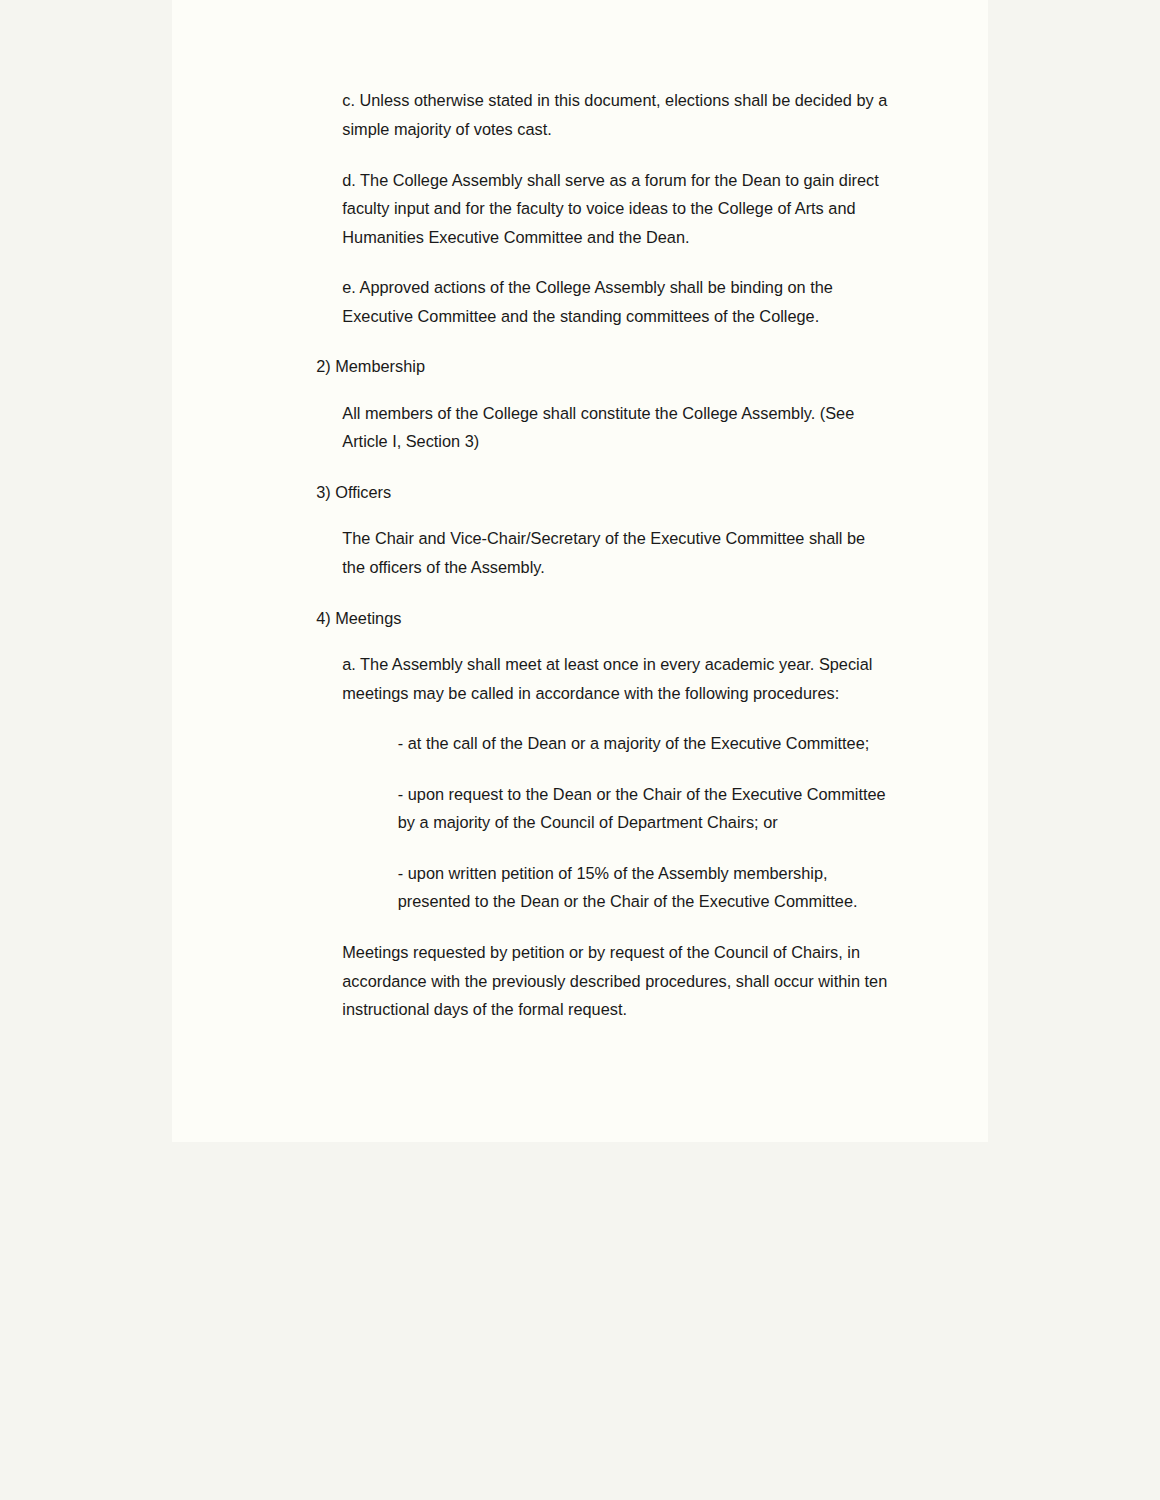c. Unless otherwise stated in this document, elections shall be decided by a simple majority of votes cast.
d. The College Assembly shall serve as a forum for the Dean to gain direct faculty input and for the faculty to voice ideas to the College of Arts and Humanities Executive Committee and the Dean.
e. Approved actions of the College Assembly shall be binding on the Executive Committee and the standing committees of the College.
2) Membership
All members of the College shall constitute the College Assembly. (See Article I, Section 3)
3) Officers
The Chair and Vice-Chair/Secretary of the Executive Committee shall be the officers of the Assembly.
4) Meetings
a. The Assembly shall meet at least once in every academic year. Special meetings may be called in accordance with the following procedures:
- at the call of the Dean or a majority of the Executive Committee;
- upon request to the Dean or the Chair of the Executive Committee by a majority of the Council of Department Chairs; or
- upon written petition of 15% of the Assembly membership, presented to the Dean or the Chair of the Executive Committee.
Meetings requested by petition or by request of the Council of Chairs, in accordance with the previously described procedures, shall occur within ten instructional days of the formal request.